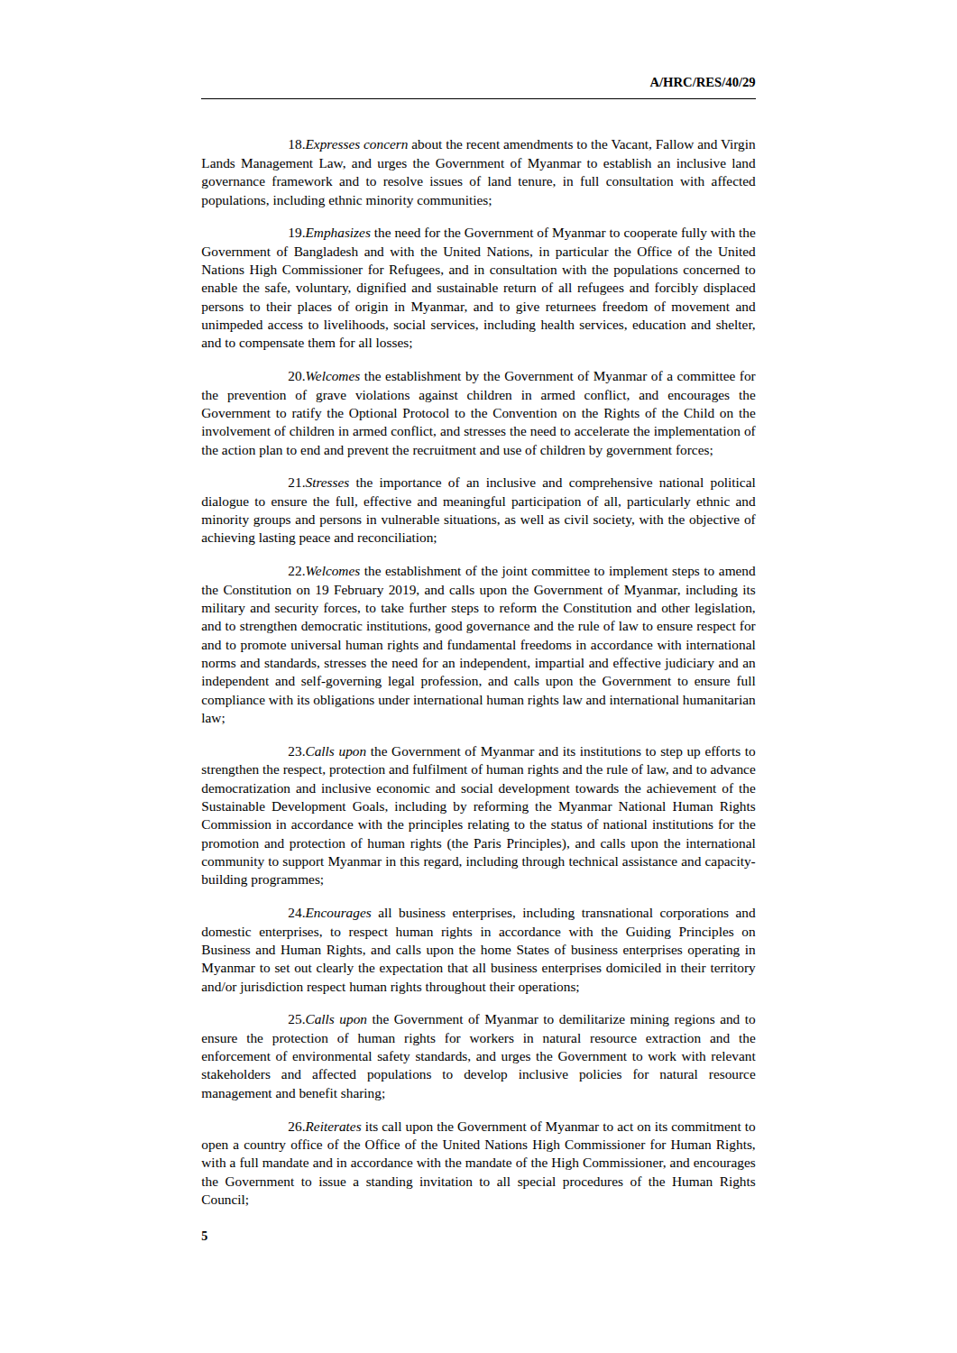A/HRC/RES/40/29
18. Expresses concern about the recent amendments to the Vacant, Fallow and Virgin Lands Management Law, and urges the Government of Myanmar to establish an inclusive land governance framework and to resolve issues of land tenure, in full consultation with affected populations, including ethnic minority communities;
19. Emphasizes the need for the Government of Myanmar to cooperate fully with the Government of Bangladesh and with the United Nations, in particular the Office of the United Nations High Commissioner for Refugees, and in consultation with the populations concerned to enable the safe, voluntary, dignified and sustainable return of all refugees and forcibly displaced persons to their places of origin in Myanmar, and to give returnees freedom of movement and unimpeded access to livelihoods, social services, including health services, education and shelter, and to compensate them for all losses;
20. Welcomes the establishment by the Government of Myanmar of a committee for the prevention of grave violations against children in armed conflict, and encourages the Government to ratify the Optional Protocol to the Convention on the Rights of the Child on the involvement of children in armed conflict, and stresses the need to accelerate the implementation of the action plan to end and prevent the recruitment and use of children by government forces;
21. Stresses the importance of an inclusive and comprehensive national political dialogue to ensure the full, effective and meaningful participation of all, particularly ethnic and minority groups and persons in vulnerable situations, as well as civil society, with the objective of achieving lasting peace and reconciliation;
22. Welcomes the establishment of the joint committee to implement steps to amend the Constitution on 19 February 2019, and calls upon the Government of Myanmar, including its military and security forces, to take further steps to reform the Constitution and other legislation, and to strengthen democratic institutions, good governance and the rule of law to ensure respect for and to promote universal human rights and fundamental freedoms in accordance with international norms and standards, stresses the need for an independent, impartial and effective judiciary and an independent and self-governing legal profession, and calls upon the Government to ensure full compliance with its obligations under international human rights law and international humanitarian law;
23. Calls upon the Government of Myanmar and its institutions to step up efforts to strengthen the respect, protection and fulfilment of human rights and the rule of law, and to advance democratization and inclusive economic and social development towards the achievement of the Sustainable Development Goals, including by reforming the Myanmar National Human Rights Commission in accordance with the principles relating to the status of national institutions for the promotion and protection of human rights (the Paris Principles), and calls upon the international community to support Myanmar in this regard, including through technical assistance and capacity-building programmes;
24. Encourages all business enterprises, including transnational corporations and domestic enterprises, to respect human rights in accordance with the Guiding Principles on Business and Human Rights, and calls upon the home States of business enterprises operating in Myanmar to set out clearly the expectation that all business enterprises domiciled in their territory and/or jurisdiction respect human rights throughout their operations;
25. Calls upon the Government of Myanmar to demilitarize mining regions and to ensure the protection of human rights for workers in natural resource extraction and the enforcement of environmental safety standards, and urges the Government to work with relevant stakeholders and affected populations to develop inclusive policies for natural resource management and benefit sharing;
26. Reiterates its call upon the Government of Myanmar to act on its commitment to open a country office of the Office of the United Nations High Commissioner for Human Rights, with a full mandate and in accordance with the mandate of the High Commissioner, and encourages the Government to issue a standing invitation to all special procedures of the Human Rights Council;
5